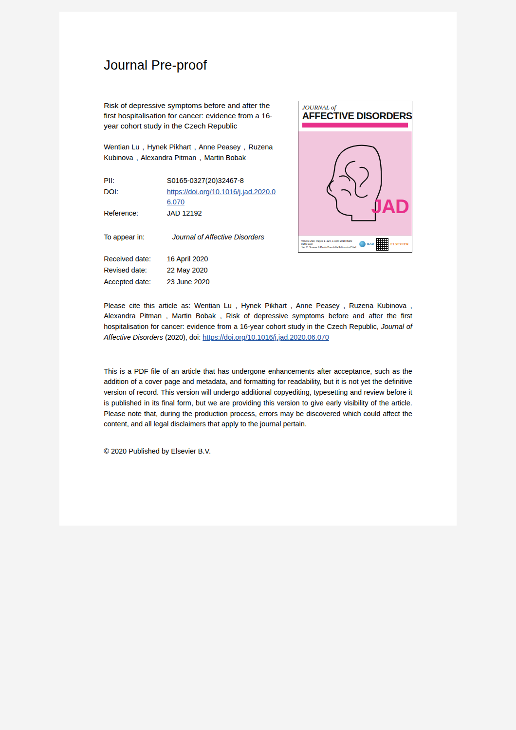Journal Pre-proof
Risk of depressive symptoms before and after the first hospitalisation for cancer: evidence from a 16-year cohort study in the Czech Republic
Wentian Lu , Hynek Pikhart , Anne Peasey , Ruzena Kubinova , Alexandra Pitman , Martin Bobak
| PII: | S0165-0327(20)32467-8 |
| DOI: | https://doi.org/10.1016/j.jad.2020.06.070 |
| Reference: | JAD 12192 |
To appear in: Journal of Affective Disorders
| Received date: | 16 April 2020 |
| Revised date: | 22 May 2020 |
| Accepted date: | 23 June 2020 |
JOURNAL of
AFFECTIVE DISORDERS
JAD
Volume 290, Pages 1–124, 1 April 2018 ISSN 0165-0327
Jair C. Soares & Paolo Brambilla Editors-in-Chief
ISAD ELSEVIER
Please cite this article as: Wentian Lu , Hynek Pikhart , Anne Peasey , Ruzena Kubinova , Alexandra Pitman , Martin Bobak , Risk of depressive symptoms before and after the first hospitalisation for cancer: evidence from a 16-year cohort study in the Czech Republic, Journal of Affective Disorders (2020), doi: https://doi.org/10.1016/j.jad.2020.06.070
This is a PDF file of an article that has undergone enhancements after acceptance, such as the addition of a cover page and metadata, and formatting for readability, but it is not yet the definitive version of record. This version will undergo additional copyediting, typesetting and review before it is published in its final form, but we are providing this version to give early visibility of the article. Please note that, during the production process, errors may be discovered which could affect the content, and all legal disclaimers that apply to the journal pertain.
© 2020 Published by Elsevier B.V.